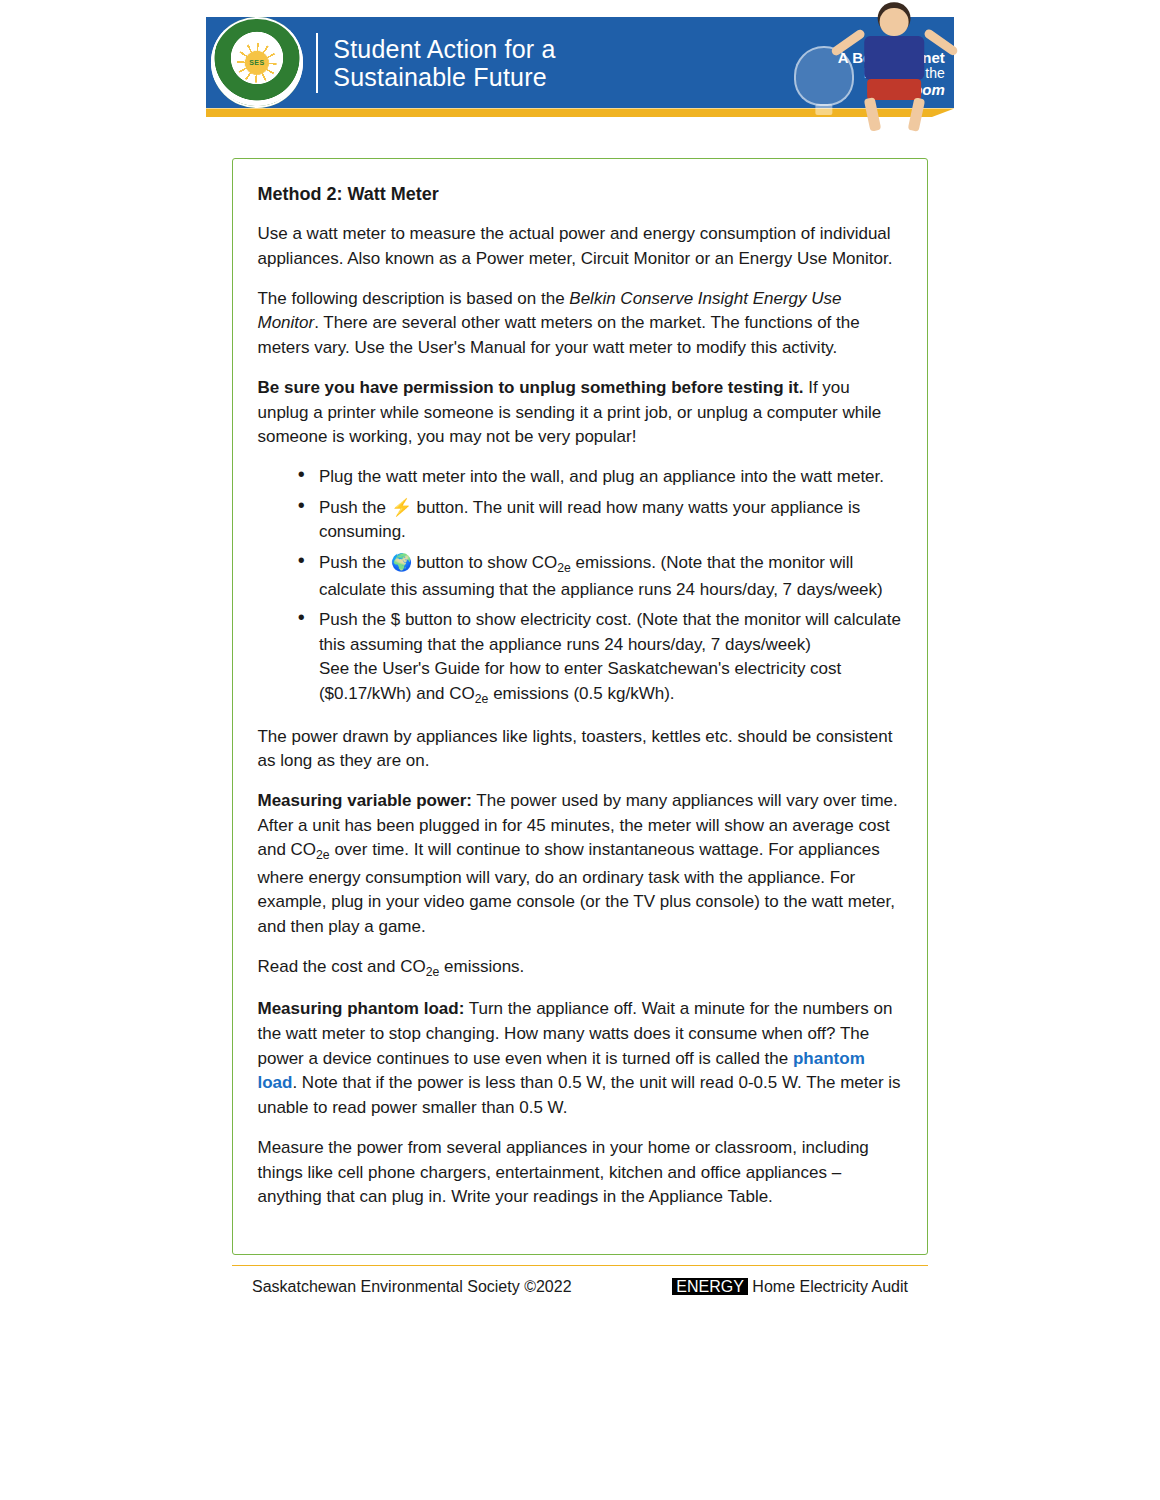SES
Student Action for a
Sustainable Future
A Better Planet
Begins in the
Classroom
Method 2: Watt Meter
Use a watt meter to measure the actual power and energy consumption of individual appliances. Also known as a Power meter, Circuit Monitor or an Energy Use Monitor.
The following description is based on the Belkin Conserve Insight Energy Use Monitor. There are several other watt meters on the market. The functions of the meters vary. Use the User's Manual for your watt meter to modify this activity.
Be sure you have permission to unplug something before testing it. If you unplug a printer while someone is sending it a print job, or unplug a computer while someone is working, you may not be very popular!
Plug the watt meter into the wall, and plug an appliance into the watt meter.
Push the ⚡ button. The unit will read how many watts your appliance is consuming.
Push the 🌍 button to show CO2e emissions. (Note that the monitor will calculate this assuming that the appliance runs 24 hours/day, 7 days/week)
Push the $ button to show electricity cost. (Note that the monitor will calculate this assuming that the appliance runs 24 hours/day, 7 days/week)
See the User's Guide for how to enter Saskatchewan's electricity cost ($0.17/kWh) and CO2e emissions (0.5 kg/kWh).
The power drawn by appliances like lights, toasters, kettles etc. should be consistent as long as they are on.
Measuring variable power: The power used by many appliances will vary over time. After a unit has been plugged in for 45 minutes, the meter will show an average cost and CO2e over time. It will continue to show instantaneous wattage. For appliances where energy consumption will vary, do an ordinary task with the appliance. For example, plug in your video game console (or the TV plus console) to the watt meter, and then play a game.
Read the cost and CO2e emissions.
Measuring phantom load: Turn the appliance off. Wait a minute for the numbers on the watt meter to stop changing. How many watts does it consume when off? The power a device continues to use even when it is turned off is called the phantom load. Note that if the power is less than 0.5 W, the unit will read 0-0.5 W. The meter is unable to read power smaller than 0.5 W.
Measure the power from several appliances in your home or classroom, including things like cell phone chargers, entertainment, kitchen and office appliances – anything that can plug in. Write your readings in the Appliance Table.
Saskatchewan Environmental Society ©2022
ENERGY Home Electricity Audit